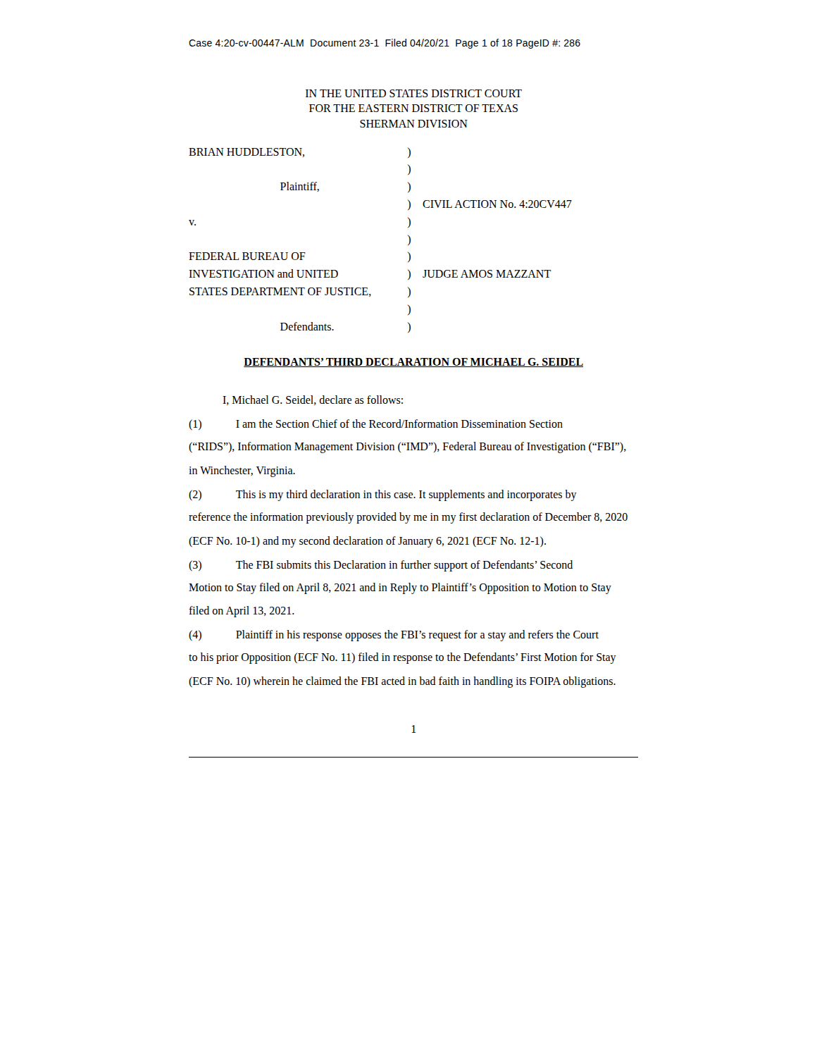Case 4:20-cv-00447-ALM Document 23-1 Filed 04/20/21 Page 1 of 18 PageID #: 286
IN THE UNITED STATES DISTRICT COURT
FOR THE EASTERN DISTRICT OF TEXAS
SHERMAN DIVISION
| BRIAN HUDDLESTON, | ) | |
| | ) | |
| Plaintiff, | ) | |
| | ) | CIVIL ACTION No. 4:20CV447 |
| v. | ) | |
| | ) | |
| FEDERAL BUREAU OF | ) | |
| INVESTIGATION and UNITED | ) | JUDGE AMOS MAZZANT |
| STATES DEPARTMENT OF JUSTICE, | ) | |
| | ) | |
| Defendants. | ) | |
DEFENDANTS’ THIRD DECLARATION OF MICHAEL G. SEIDEL
I, Michael G. Seidel, declare as follows:
(1) I am the Section Chief of the Record/Information Dissemination Section
(“RIDS”), Information Management Division (“IMD”), Federal Bureau of Investigation (“FBI”),
in Winchester, Virginia.
(2) This is my third declaration in this case. It supplements and incorporates by
reference the information previously provided by me in my first declaration of December 8, 2020
(ECF No. 10-1) and my second declaration of January 6, 2021 (ECF No. 12-1).
(3) The FBI submits this Declaration in further support of Defendants’ Second
Motion to Stay filed on April 8, 2021 and in Reply to Plaintiff’s Opposition to Motion to Stay
filed on April 13, 2021.
(4) Plaintiff in his response opposes the FBI’s request for a stay and refers the Court
to his prior Opposition (ECF No. 11) filed in response to the Defendants’ First Motion for Stay
(ECF No. 10) wherein he claimed the FBI acted in bad faith in handling its FOIPA obligations.
1